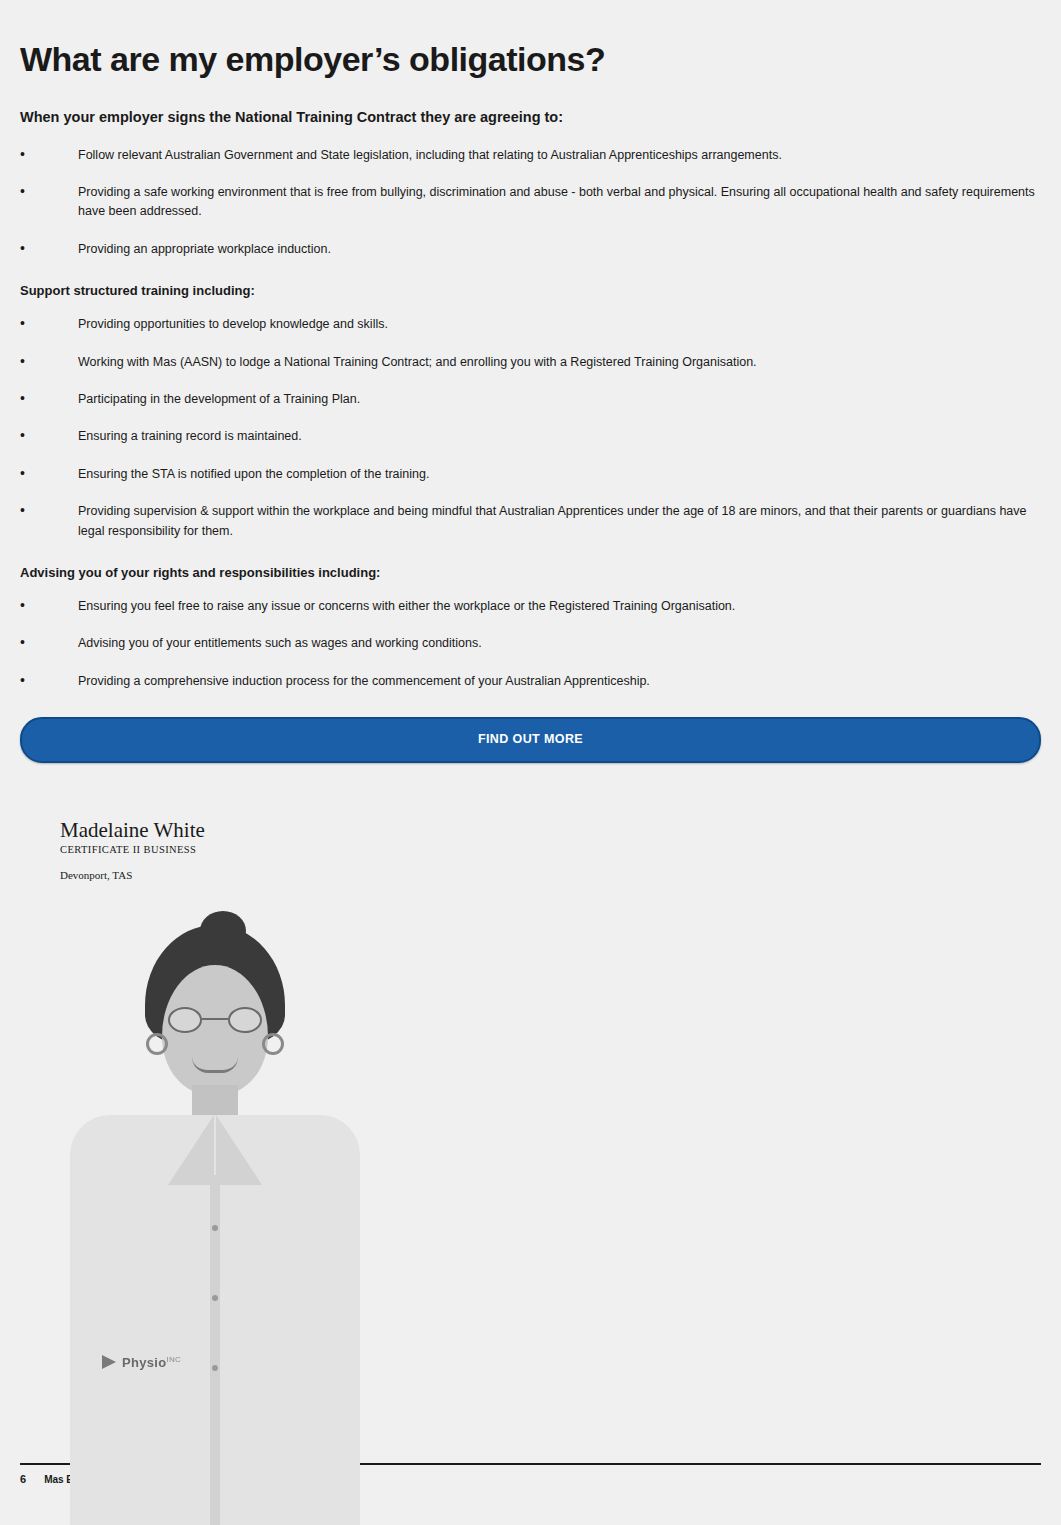What are my employer’s obligations?
When your employer signs the National Training Contract they are agreeing to:
Follow relevant Australian Government and State legislation, including that relating to Australian Apprenticeships arrangements.
Providing a safe working environment that is free from bullying, discrimination and abuse - both verbal and physical. Ensuring all occupational health and safety requirements have been addressed.
Providing an appropriate workplace induction.
Support structured training including:
Providing opportunities to develop knowledge and skills.
Working with Mas (AASN) to lodge a National Training Contract; and enrolling you with a Registered Training Organisation.
Participating in the development of a Training Plan.
Ensuring a training record is maintained.
Ensuring the STA is notified upon the completion of the training.
Providing supervision & support within the workplace and being mindful that Australian Apprentices under the age of 18 are minors, and that their parents or guardians have legal responsibility for them.
Advising you of your rights and responsibilities including:
Ensuring you feel free to raise any issue or concerns with either the workplace or the Registered Training Organisation.
Advising you of your entitlements such as wages and working conditions.
Providing a comprehensive induction process for the commencement of your Australian Apprenticeship.
FIND OUT MORE
PhysioINC
Madelaine White
Certificate II Business
Devonport, TAS
6 Mas Experience Apprentice & Trainee Guide - Version 17, May 2022.